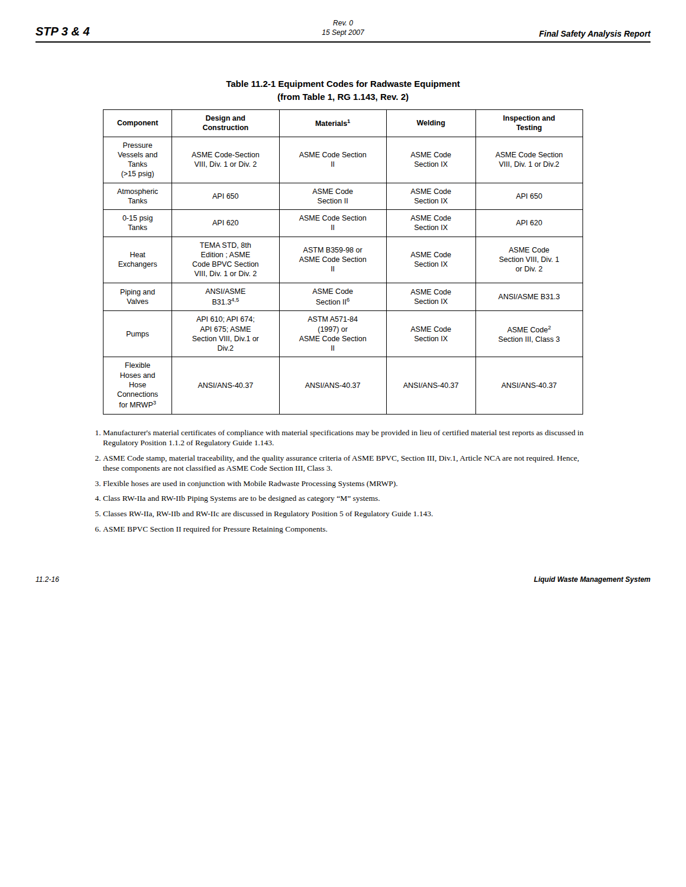STP 3 & 4 Rev. 0
15 Sept 2007 Final Safety Analysis Report
Table 11.2-1 Equipment Codes for Radwaste Equipment
(from Table 1, RG 1.143, Rev. 2)
| Component | Design and Construction | Materials 1 | Welding | Inspection and Testing |
| --- | --- | --- | --- | --- |
| Pressure Vessels and Tanks (>15 psig) | ASME Code-Section VIII, Div. 1 or Div. 2 | ASME Code Section II | ASME Code Section IX | ASME Code Section VIII, Div. 1 or Div.2 |
| Atmospheric Tanks | API 650 | ASME Code Section II | ASME Code Section IX | API 650 |
| 0-15 psig Tanks | API 620 | ASME Code Section II | ASME Code Section IX | API 620 |
| Heat Exchangers | TEMA STD, 8th Edition ; ASME Code BPVC Section VIII, Div. 1 or Div. 2 | ASTM B359-98 or ASME Code Section II | ASME Code Section IX | ASME Code Section VIII, Div. 1 or Div. 2 |
| Piping and Valves | ANSI/ASME B31.3 4,5 | ASME Code Section II 6 | ASME Code Section IX | ANSI/ASME B31.3 |
| Pumps | API 610; API 674; API 675; ASME Section VIII, Div.1 or Div.2 | ASTM A571-84 (1997) or ASME Code Section II | ASME Code Section IX | ASME Code 2 Section III, Class 3 |
| Flexible Hoses and Hose Connections for MRWP 3 | ANSI/ANS-40.37 | ANSI/ANS-40.37 | ANSI/ANS-40.37 | ANSI/ANS-40.37 |
Manufacturer's material certificates of compliance with material specifications may be provided in lieu of certified material test reports as discussed in Regulatory Position 1.1.2 of Regulatory Guide 1.143.
ASME Code stamp, material traceability, and the quality assurance criteria of ASME BPVC, Section III, Div.1, Article NCA are not required. Hence, these components are not classified as ASME Code Section III, Class 3.
Flexible hoses are used in conjunction with Mobile Radwaste Processing Systems (MRWP).
Class RW-IIa and RW-IIb Piping Systems are to be designed as category “M” systems.
Classes RW-IIa, RW-IIb and RW-IIc are discussed in Regulatory Position 5 of Regulatory Guide 1.143.
ASME BPVC Section II required for Pressure Retaining Components.
11.2-16 Liquid Waste Management System